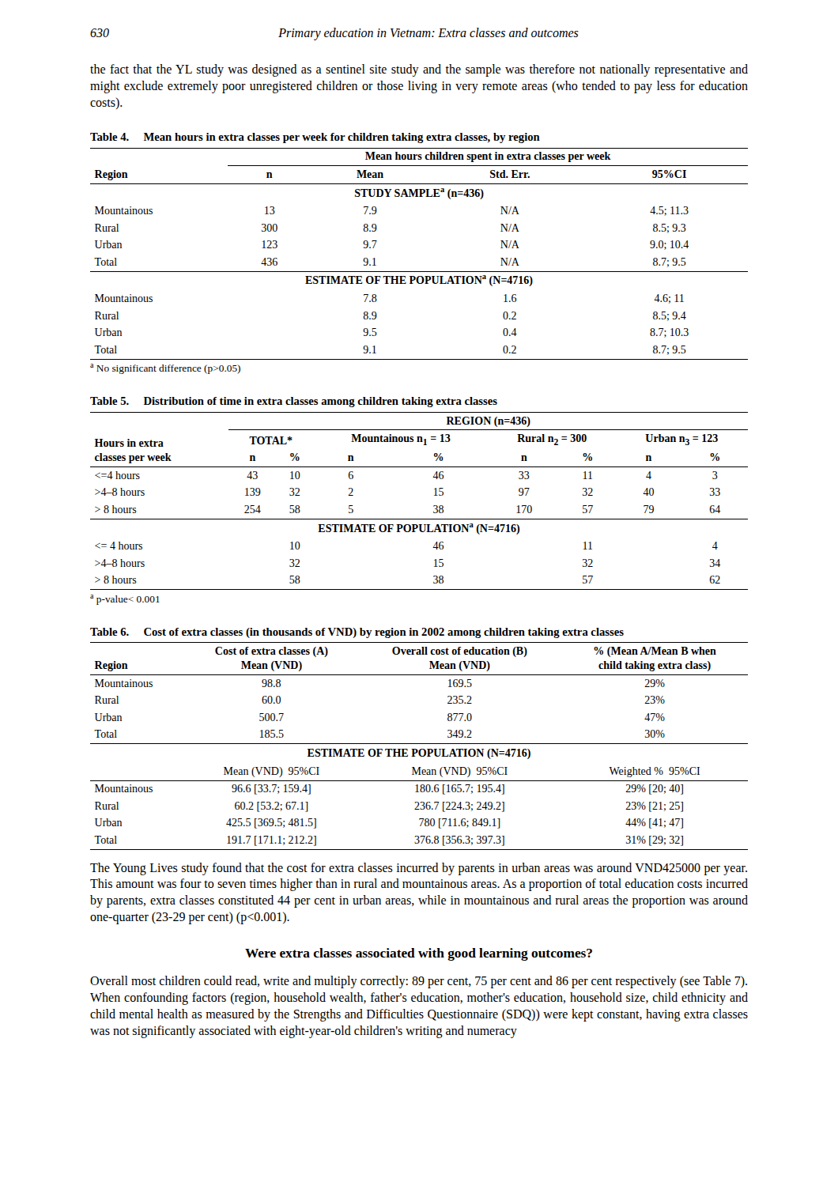630 Primary education in Vietnam: Extra classes and outcomes
the fact that the YL study was designed as a sentinel site study and the sample was therefore not nationally representative and might exclude extremely poor unregistered children or those living in very remote areas (who tended to pay less for education costs).
Table 4. Mean hours in extra classes per week for children taking extra classes, by region
| Region | Mean hours children spent in extra classes per week |
| --- | --- |
| n | Mean | Std. Err. | 95%CI |
| STUDY SAMPLE a (n=436) |
| Mountainous | 13 | 7.9 | N/A | 4.5; 11.3 |
| Rural | 300 | 8.9 | N/A | 8.5; 9.3 |
| Urban | 123 | 9.7 | N/A | 9.0; 10.4 |
| Total | 436 | 9.1 | N/A | 8.7; 9.5 |
| ESTIMATE OF THE POPULATION a (N=4716) |
| Mountainous | | 7.8 | 1.6 | 4.6; 11 |
| Rural | | 8.9 | 0.2 | 8.5; 9.4 |
| Urban | | 9.5 | 0.4 | 8.7; 10.3 |
| Total | | 9.1 | 0.2 | 8.7; 9.5 |
a No significant difference (p>0.05)
Table 5. Distribution of time in extra classes among children taking extra classes
| Hours in extra classes per week | REGION (n=436) |
| --- | --- |
| TOTAL* | Mountainous n 1 = 13 | Rural n 2 = 300 | Urban n 3 = 123 |
| n | % | n | % | n | % | n | % |
| <=4 hours | 43 | 10 | 6 | 46 | 33 | 11 | 4 | 3 |
| >4–8 hours | 139 | 32 | 2 | 15 | 97 | 32 | 40 | 33 |
| > 8 hours | 254 | 58 | 5 | 38 | 170 | 57 | 79 | 64 |
| ESTIMATE OF POPULATION a (N=4716) |
| <= 4 hours | | 10 | | 46 | | 11 | | 4 |
| >4–8 hours | | 32 | | 15 | | 32 | | 34 |
| > 8 hours | | 58 | | 38 | | 57 | | 62 |
a p-value< 0.001
Table 6. Cost of extra classes (in thousands of VND) by region in 2002 among children taking extra classes
| Region | Cost of extra classes (A) Mean (VND) | Overall cost of education (B) Mean (VND) | % (Mean A/Mean B when child taking extra class) |
| --- | --- | --- | --- |
| Mountainous | 98.8 | 169.5 | 29% |
| Rural | 60.0 | 235.2 | 23% |
| Urban | 500.7 | 877.0 | 47% |
| Total | 185.5 | 349.2 | 30% |
| ESTIMATE OF THE POPULATION (N=4716) |
| | Mean (VND) 95%CI | Mean (VND) 95%CI | Weighted % 95%CI |
| Mountainous | 96.6 [33.7; 159.4] | 180.6 [165.7; 195.4] | 29% [20; 40] |
| Rural | 60.2 [53.2; 67.1] | 236.7 [224.3; 249.2] | 23% [21; 25] |
| Urban | 425.5 [369.5; 481.5] | 780 [711.6; 849.1] | 44% [41; 47] |
| Total | 191.7 [171.1; 212.2] | 376.8 [356.3; 397.3] | 31% [29; 32] |
The Young Lives study found that the cost for extra classes incurred by parents in urban areas was around VND425000 per year. This amount was four to seven times higher than in rural and mountainous areas. As a proportion of total education costs incurred by parents, extra classes constituted 44 per cent in urban areas, while in mountainous and rural areas the proportion was around one-quarter (23-29 per cent) (p<0.001).
Were extra classes associated with good learning outcomes?
Overall most children could read, write and multiply correctly: 89 per cent, 75 per cent and 86 per cent respectively (see Table 7). When confounding factors (region, household wealth, father's education, mother's education, household size, child ethnicity and child mental health as measured by the Strengths and Difficulties Questionnaire (SDQ)) were kept constant, having extra classes was not significantly associated with eight-year-old children's writing and numeracy